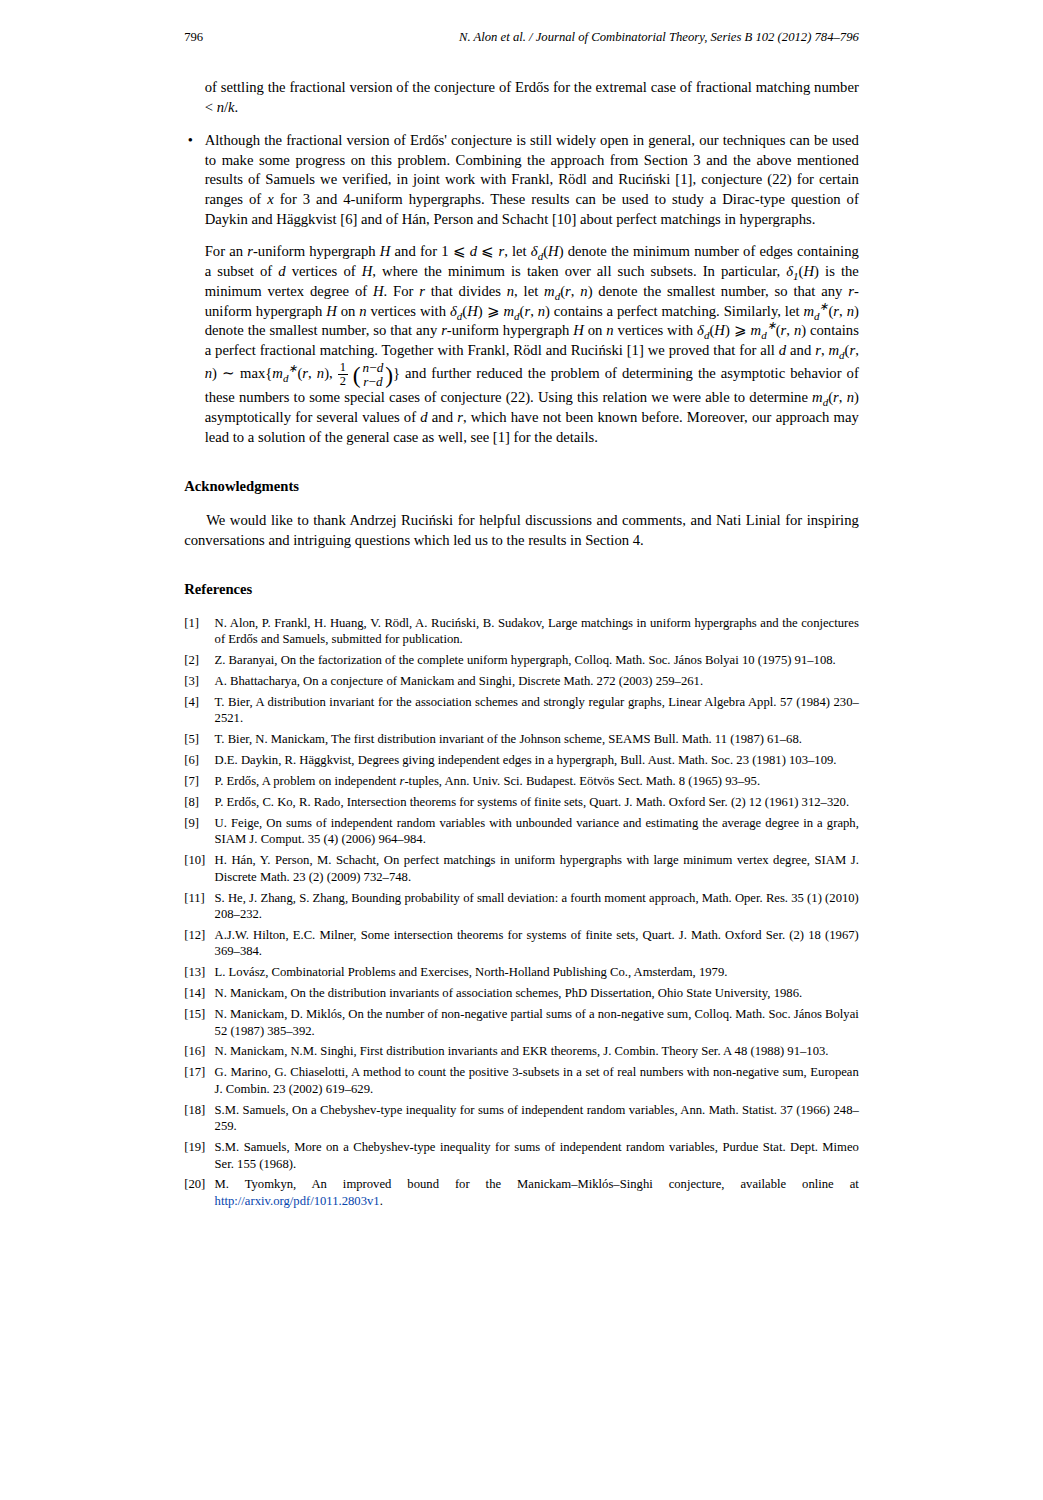796 N. Alon et al. / Journal of Combinatorial Theory, Series B 102 (2012) 784–796
of settling the fractional version of the conjecture of Erdős for the extremal case of fractional matching number < n/k.
Although the fractional version of Erdős' conjecture is still widely open in general, our techniques can be used to make some progress on this problem. Combining the approach from Section 3 and the above mentioned results of Samuels we verified, in joint work with Frankl, Rödl and Ruciński [1], conjecture (22) for certain ranges of x for 3 and 4-uniform hypergraphs. These results can be used to study a Dirac-type question of Daykin and Häggkvist [6] and of Hán, Person and Schacht [10] about perfect matchings in hypergraphs.
For an r-uniform hypergraph H and for 1 ⩽ d ⩽ r, let δd(H) denote the minimum number of edges containing a subset of d vertices of H, where the minimum is taken over all such subsets. In particular, δ1(H) is the minimum vertex degree of H. For r that divides n, let md(r, n) denote the smallest number, so that any r-uniform hypergraph H on n vertices with δd(H) ⩾ md(r, n) contains a perfect matching. Similarly, let md∗(r, n) denote the smallest number, so that any r-uniform hypergraph H on n vertices with δd(H) ⩾ md∗(r, n) contains a perfect fractional matching. Together with Frankl, Rödl and Ruciński [1] we proved that for all d and r, md(r, n) ∼ max{md∗(r, n), 12 (n−d r−d)} and further reduced the problem of determining the asymptotic behavior of these numbers to some special cases of conjecture (22). Using this relation we were able to determine md(r, n) asymptotically for several values of d and r, which have not been known before. Moreover, our approach may lead to a solution of the general case as well, see [1] for the details.
Acknowledgments
We would like to thank Andrzej Ruciński for helpful discussions and comments, and Nati Linial for inspiring conversations and intriguing questions which led us to the results in Section 4.
References
[1] N. Alon, P. Frankl, H. Huang, V. Rödl, A. Ruciński, B. Sudakov, Large matchings in uniform hypergraphs and the conjectures of Erdős and Samuels, submitted for publication.
[2] Z. Baranyai, On the factorization of the complete uniform hypergraph, Colloq. Math. Soc. János Bolyai 10 (1975) 91–108.
[3] A. Bhattacharya, On a conjecture of Manickam and Singhi, Discrete Math. 272 (2003) 259–261.
[4] T. Bier, A distribution invariant for the association schemes and strongly regular graphs, Linear Algebra Appl. 57 (1984) 230–2521.
[5] T. Bier, N. Manickam, The first distribution invariant of the Johnson scheme, SEAMS Bull. Math. 11 (1987) 61–68.
[6] D.E. Daykin, R. Häggkvist, Degrees giving independent edges in a hypergraph, Bull. Aust. Math. Soc. 23 (1981) 103–109.
[7] P. Erdős, A problem on independent r-tuples, Ann. Univ. Sci. Budapest. Eötvös Sect. Math. 8 (1965) 93–95.
[8] P. Erdős, C. Ko, R. Rado, Intersection theorems for systems of finite sets, Quart. J. Math. Oxford Ser. (2) 12 (1961) 312–320.
[9] U. Feige, On sums of independent random variables with unbounded variance and estimating the average degree in a graph, SIAM J. Comput. 35 (4) (2006) 964–984.
[10] H. Hán, Y. Person, M. Schacht, On perfect matchings in uniform hypergraphs with large minimum vertex degree, SIAM J. Discrete Math. 23 (2) (2009) 732–748.
[11] S. He, J. Zhang, S. Zhang, Bounding probability of small deviation: a fourth moment approach, Math. Oper. Res. 35 (1) (2010) 208–232.
[12] A.J.W. Hilton, E.C. Milner, Some intersection theorems for systems of finite sets, Quart. J. Math. Oxford Ser. (2) 18 (1967) 369–384.
[13] L. Lovász, Combinatorial Problems and Exercises, North-Holland Publishing Co., Amsterdam, 1979.
[14] N. Manickam, On the distribution invariants of association schemes, PhD Dissertation, Ohio State University, 1986.
[15] N. Manickam, D. Miklós, On the number of non-negative partial sums of a non-negative sum, Colloq. Math. Soc. János Bolyai 52 (1987) 385–392.
[16] N. Manickam, N.M. Singhi, First distribution invariants and EKR theorems, J. Combin. Theory Ser. A 48 (1988) 91–103.
[17] G. Marino, G. Chiaselotti, A method to count the positive 3-subsets in a set of real numbers with non-negative sum, European J. Combin. 23 (2002) 619–629.
[18] S.M. Samuels, On a Chebyshev-type inequality for sums of independent random variables, Ann. Math. Statist. 37 (1966) 248–259.
[19] S.M. Samuels, More on a Chebyshev-type inequality for sums of independent random variables, Purdue Stat. Dept. Mimeo Ser. 155 (1968).
[20] M. Tyomkyn, An improved bound for the Manickam–Miklós–Singhi conjecture, available online at http://arxiv.org/pdf/1011.2803v1.